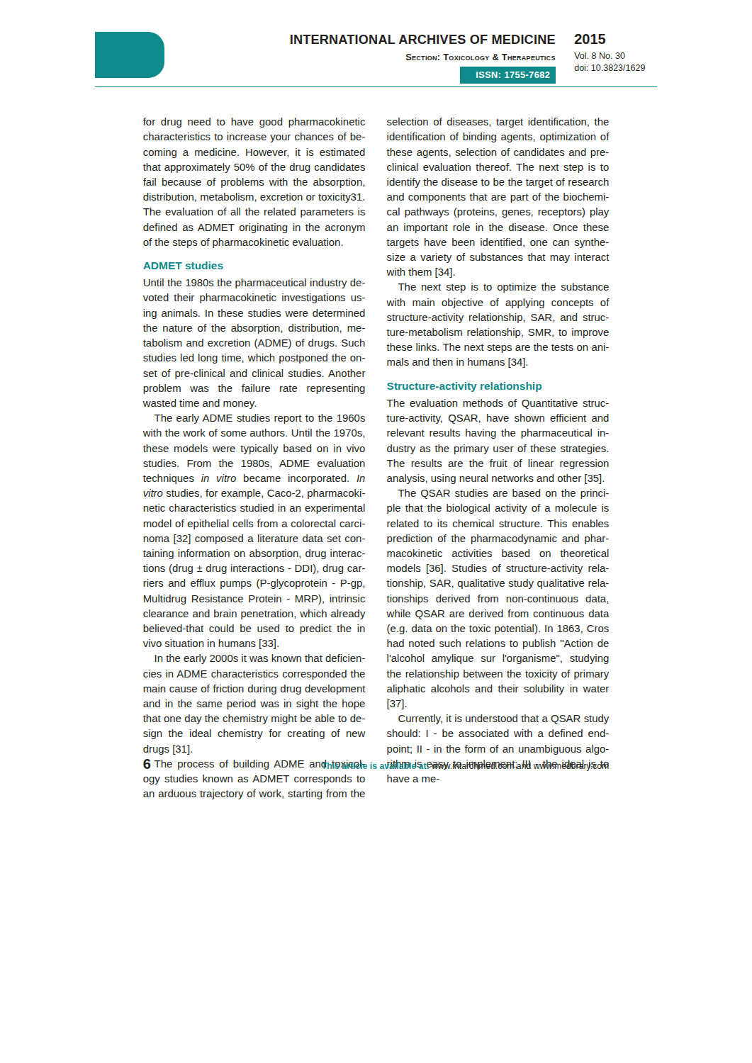International Archives of Medicine
Section: Toxicology & Therapeutics
ISSN: 1755-7682
2015
Vol. 8 No. 30
doi: 10.3823/1629
for drug need to have good pharmacokinetic characteristics to increase your chances of becoming a medicine. However, it is estimated that approximately 50% of the drug candidates fail because of problems with the absorption, distribution, metabolism, excretion or toxicity31. The evaluation of all the related parameters is defined as ADMET originating in the acronym of the steps of pharmacokinetic evaluation.
ADMET studies
Until the 1980s the pharmaceutical industry devoted their pharmacokinetic investigations using animals. In these studies were determined the nature of the absorption, distribution, metabolism and excretion (ADME) of drugs. Such studies led long time, which postponed the onset of pre-clinical and clinical studies. Another problem was the failure rate representing wasted time and money.
The early ADME studies report to the 1960s with the work of some authors. Until the 1970s, these models were typically based on in vivo studies. From the 1980s, ADME evaluation techniques in vitro became incorporated. In vitro studies, for example, Caco-2, pharmacokinetic characteristics studied in an experimental model of epithelial cells from a colorectal carcinoma [32] composed a literature data set containing information on absorption, drug interactions (drug ± drug interactions - DDI), drug carriers and efflux pumps (P-glycoprotein - P-gp, Multidrug Resistance Protein - MRP), intrinsic clearance and brain penetration, which already believed-that could be used to predict the in vivo situation in humans [33].
In the early 2000s it was known that deficiencies in ADME characteristics corresponded the main cause of friction during drug development and in the same period was in sight the hope that one day the chemistry might be able to design the ideal chemistry for creating of new drugs [31].
The process of building ADME and toxicology studies known as ADMET corresponds to an arduous trajectory of work, starting from the selection of diseases, target identification, the identification of binding agents, optimization of these agents, selection of candidates and preclinical evaluation thereof. The next step is to identify the disease to be the target of research and components that are part of the biochemical pathways (proteins, genes, receptors) play an important role in the disease. Once these targets have been identified, one can synthesize a variety of substances that may interact with them [34].
The next step is to optimize the substance with main objective of applying concepts of structure-activity relationship, SAR, and structure-metabolism relationship, SMR, to improve these links. The next steps are the tests on animals and then in humans [34].
Structure-activity relationship
The evaluation methods of Quantitative structure-activity, QSAR, have shown efficient and relevant results having the pharmaceutical industry as the primary user of these strategies. The results are the fruit of linear regression analysis, using neural networks and other [35].
The QSAR studies are based on the principle that the biological activity of a molecule is related to its chemical structure. This enables prediction of the pharmacodynamic and pharmacokinetic activities based on theoretical models [36]. Studies of structure-activity relationship, SAR, qualitative study qualitative relationships derived from non-continuous data, while QSAR are derived from continuous data (e.g. data on the toxic potential). In 1863, Cros had noted such relations to publish "Action de l'alcohol amylique sur l'organisme", studying the relationship between the toxicity of primary aliphatic alcohols and their solubility in water [37].
Currently, it is understood that a QSAR study should: I - be associated with a defined endpoint; II - in the form of an unambiguous algorithm is easy to implement; III - the ideal is to have a me-
6
This article is available at: www.intarchmed.com and www.medbrary.com